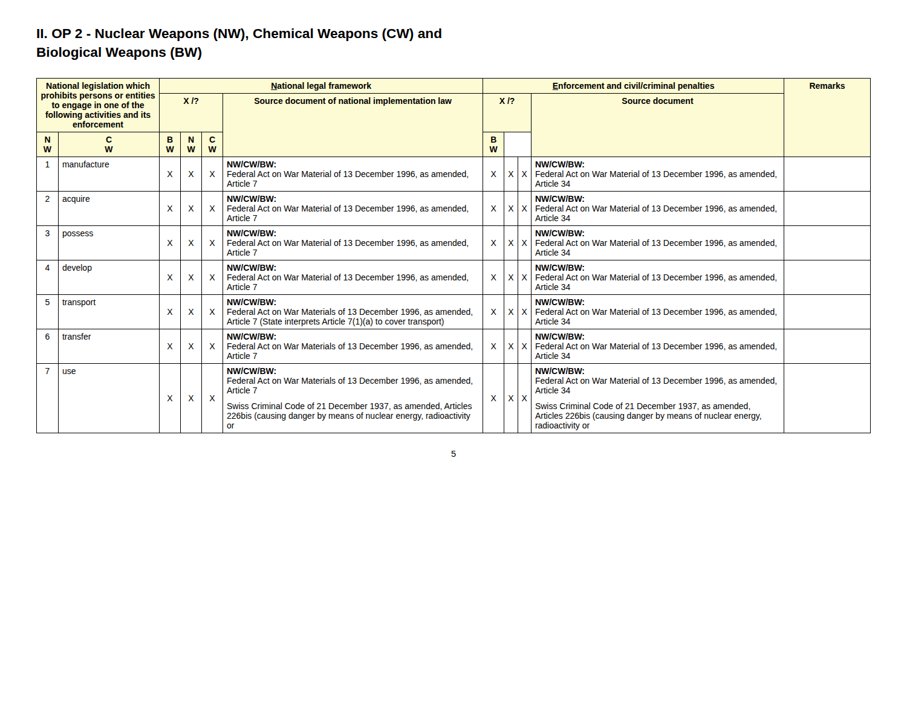II. OP 2 - Nuclear Weapons (NW), Chemical Weapons (CW) and
Biological Weapons (BW)
| National legislation which prohibits persons or entities to engage in one of the following activities and its enforcement | N ational legal framework | E nforcement and civil/criminal penalties | Remarks |
| --- | --- | --- | --- |
| X /? | Source document of national implementation law | X /? | Source document |
| N W | C W | B W | N W | C W | B W |
| 1 | manufacture | X | X | X | NW/CW/BW: Federal Act on War Material of 13 December 1996, as amended, Article 7 | X | X | X | NW/CW/BW: Federal Act on War Material of 13 December 1996, as amended, Article 34 | |
| 2 | acquire | X | X | X | NW/CW/BW: Federal Act on War Material of 13 December 1996, as amended, Article 7 | X | X | X | NW/CW/BW: Federal Act on War Material of 13 December 1996, as amended, Article 34 | |
| 3 | possess | X | X | X | NW/CW/BW: Federal Act on War Material of 13 December 1996, as amended, Article 7 | X | X | X | NW/CW/BW: Federal Act on War Material of 13 December 1996, as amended, Article 34 | |
| 4 | develop | X | X | X | NW/CW/BW: Federal Act on War Material of 13 December 1996, as amended, Article 7 | X | X | X | NW/CW/BW: Federal Act on War Material of 13 December 1996, as amended, Article 34 | |
| 5 | transport | X | X | X | NW/CW/BW: Federal Act on War Materials of 13 December 1996, as amended, Article 7 (State interprets Article 7(1)(a) to cover transport) | X | X | X | NW/CW/BW: Federal Act on War Material of 13 December 1996, as amended, Article 34 | |
| 6 | transfer | X | X | X | NW/CW/BW: Federal Act on War Materials of 13 December 1996, as amended, Article 7 | X | X | X | NW/CW/BW: Federal Act on War Material of 13 December 1996, as amended, Article 34 | |
| 7 | use | X | X | X | NW/CW/BW: Federal Act on War Materials of 13 December 1996, as amended, Article 7 Swiss Criminal Code of 21 December 1937, as amended, Articles 226bis (causing danger by means of nuclear energy, radioactivity or | X | X | X | NW/CW/BW: Federal Act on War Material of 13 December 1996, as amended, Article 34 Swiss Criminal Code of 21 December 1937, as amended, Articles 226bis (causing danger by means of nuclear energy, radioactivity or | |
5